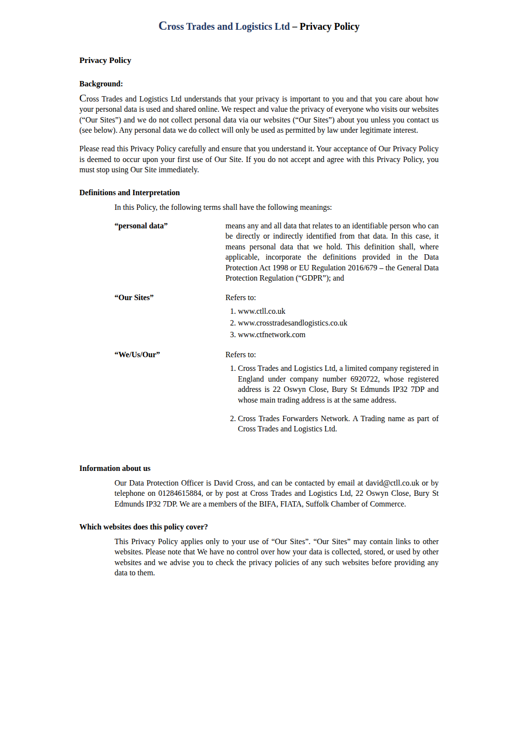Cross Trades and Logistics Ltd – Privacy Policy
Privacy Policy
Background:
Cross Trades and Logistics Ltd understands that your privacy is important to you and that you care about how your personal data is used and shared online. We respect and value the privacy of everyone who visits our websites (“Our Sites”) and we do not collect personal data via our websites (“Our Sites”) about you unless you contact us (see below). Any personal data we do collect will only be used as permitted by law under legitimate interest.
Please read this Privacy Policy carefully and ensure that you understand it. Your acceptance of Our Privacy Policy is deemed to occur upon your first use of Our Site. If you do not accept and agree with this Privacy Policy, you must stop using Our Site immediately.
Definitions and Interpretation
In this Policy, the following terms shall have the following meanings:
| “personal data” | means any and all data that relates to an identifiable person who can be directly or indirectly identified from that data. In this case, it means personal data that we hold. This definition shall, where applicable, incorporate the definitions provided in the Data Protection Act 1998 or EU Regulation 2016/679 – the General Data Protection Regulation (“GDPR”); and |
| “Our Sites” | Refers to: www.ctll.co.uk www.crosstradesandlogistics.co.uk www.ctfnetwork.com |
| “We/Us/Our” | Refers to: Cross Trades and Logistics Ltd, a limited company registered in England under company number 6920722, whose registered address is 22 Oswyn Close, Bury St Edmunds IP32 7DP and whose main trading address is at the same address. Cross Trades Forwarders Network. A Trading name as part of Cross Trades and Logistics Ltd. |
Information about us
Our Data Protection Officer is David Cross, and can be contacted by email at david@ctll.co.uk or by telephone on 01284615884, or by post at Cross Trades and Logistics Ltd, 22 Oswyn Close, Bury St Edmunds IP32 7DP. We are a members of the BIFA, FIATA, Suffolk Chamber of Commerce.
Which websites does this policy cover?
This Privacy Policy applies only to your use of “Our Sites”. “Our Sites” may contain links to other websites. Please note that We have no control over how your data is collected, stored, or used by other websites and we advise you to check the privacy policies of any such websites before providing any data to them.